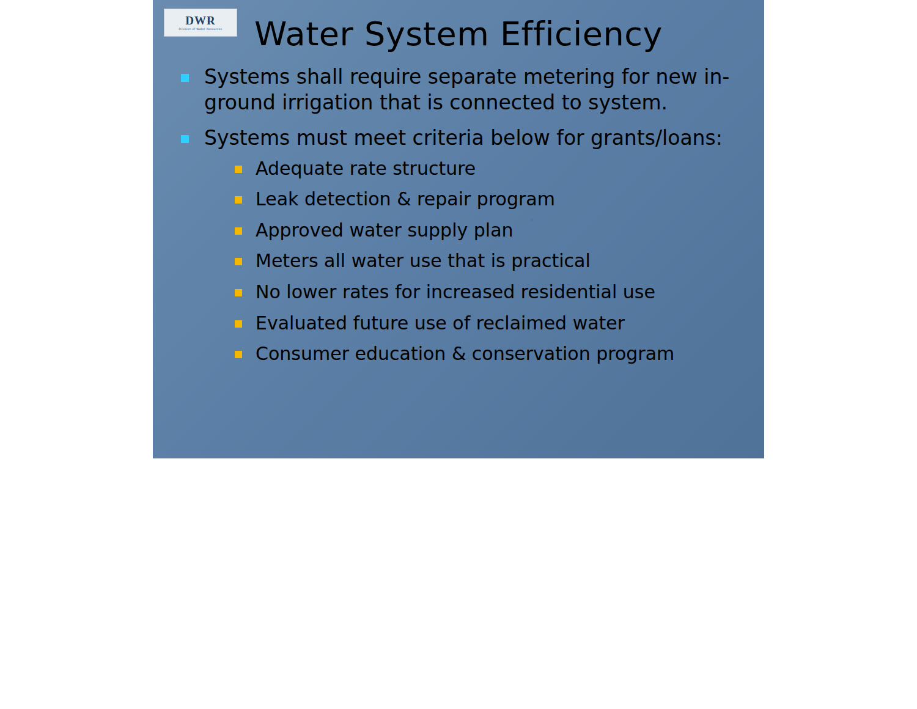DWR Division of Water Resources
Water System Efficiency
Systems shall require separate metering for new in-ground irrigation that is connected to system.
Systems must meet criteria below for grants/loans:
Adequate rate structure
Leak detection & repair program
Approved water supply plan
Meters all water use that is practical
No lower rates for increased residential use
Evaluated future use of reclaimed water
Consumer education & conservation program